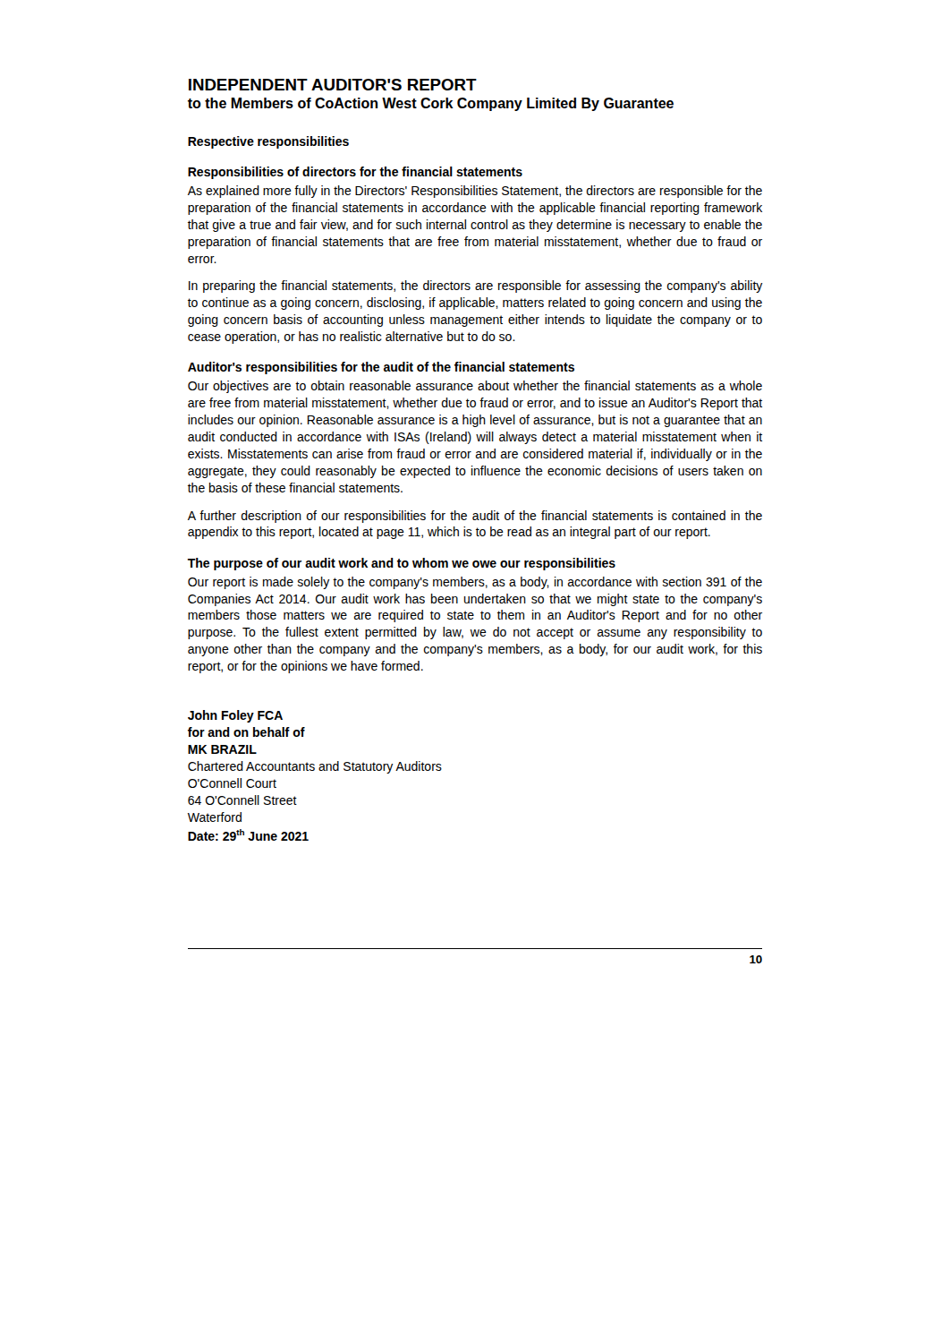INDEPENDENT AUDITOR'S REPORT to the Members of CoAction West Cork Company Limited By Guarantee
Respective responsibilities
Responsibilities of directors for the financial statements
As explained more fully in the Directors' Responsibilities Statement, the directors are responsible for the preparation of the financial statements in accordance with the applicable financial reporting framework that give a true and fair view, and for such internal control as they determine is necessary to enable the preparation of financial statements that are free from material misstatement, whether due to fraud or error.
In preparing the financial statements, the directors are responsible for assessing the company's ability to continue as a going concern, disclosing, if applicable, matters related to going concern and using the going concern basis of accounting unless management either intends to liquidate the company or to cease operation, or has no realistic alternative but to do so.
Auditor's responsibilities for the audit of the financial statements
Our objectives are to obtain reasonable assurance about whether the financial statements as a whole are free from material misstatement, whether due to fraud or error, and to issue an Auditor's Report that includes our opinion. Reasonable assurance is a high level of assurance, but is not a guarantee that an audit conducted in accordance with ISAs (Ireland) will always detect a material misstatement when it exists. Misstatements can arise from fraud or error and are considered material if, individually or in the aggregate, they could reasonably be expected to influence the economic decisions of users taken on the basis of these financial statements.
A further description of our responsibilities for the audit of the financial statements is contained in the appendix to this report, located at page 11, which is to be read as an integral part of our report.
The purpose of our audit work and to whom we owe our responsibilities
Our report is made solely to the company's members, as a body, in accordance with section 391 of the Companies Act 2014. Our audit work has been undertaken so that we might state to the company's members those matters we are required to state to them in an Auditor's Report and for no other purpose. To the fullest extent permitted by law, we do not accept or assume any responsibility to anyone other than the company and the company's members, as a body, for our audit work, for this report, or for the opinions we have formed.
John Foley FCA
for and on behalf of
MK BRAZIL
Chartered Accountants and Statutory Auditors
O'Connell Court
64 O'Connell Street
Waterford
Date: 29th June 2021
10